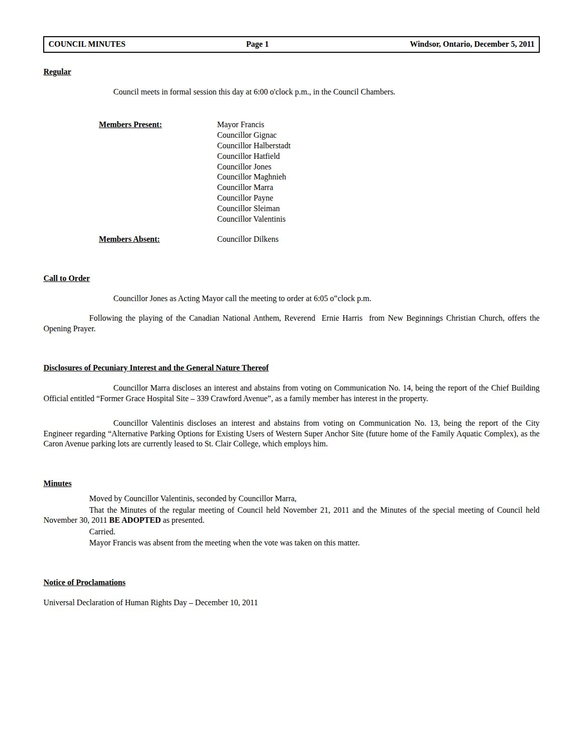COUNCIL MINUTES Page 1 Windsor, Ontario, December 5, 2011
Regular
Council meets in formal session this day at 6:00 o'clock p.m., in the Council Chambers.
| Members Present: | Mayor Francis Councillor Gignac Councillor Halberstadt Councillor Hatfield Councillor Jones Councillor Maghnieh Councillor Marra Councillor Payne Councillor Sleiman Councillor Valentinis |
| Members Absent: | Councillor Dilkens |
Call to Order
Councillor Jones as Acting Mayor call the meeting to order at 6:05 o‟clock p.m.
Following the playing of the Canadian National Anthem, Reverend Ernie Harris from New Beginnings Christian Church, offers the Opening Prayer.
Disclosures of Pecuniary Interest and the General Nature Thereof
Councillor Marra discloses an interest and abstains from voting on Communication No. 14, being the report of the Chief Building Official entitled “Former Grace Hospital Site – 339 Crawford Avenue”, as a family member has interest in the property.
Councillor Valentinis discloses an interest and abstains from voting on Communication No. 13, being the report of the City Engineer regarding “Alternative Parking Options for Existing Users of Western Super Anchor Site (future home of the Family Aquatic Complex), as the Caron Avenue parking lots are currently leased to St. Clair College, which employs him.
Minutes
Moved by Councillor Valentinis, seconded by Councillor Marra,
That the Minutes of the regular meeting of Council held November 21, 2011 and the Minutes of the special meeting of Council held November 30, 2011 BE ADOPTED as presented.
Carried.
Mayor Francis was absent from the meeting when the vote was taken on this matter.
Notice of Proclamations
Universal Declaration of Human Rights Day – December 10, 2011